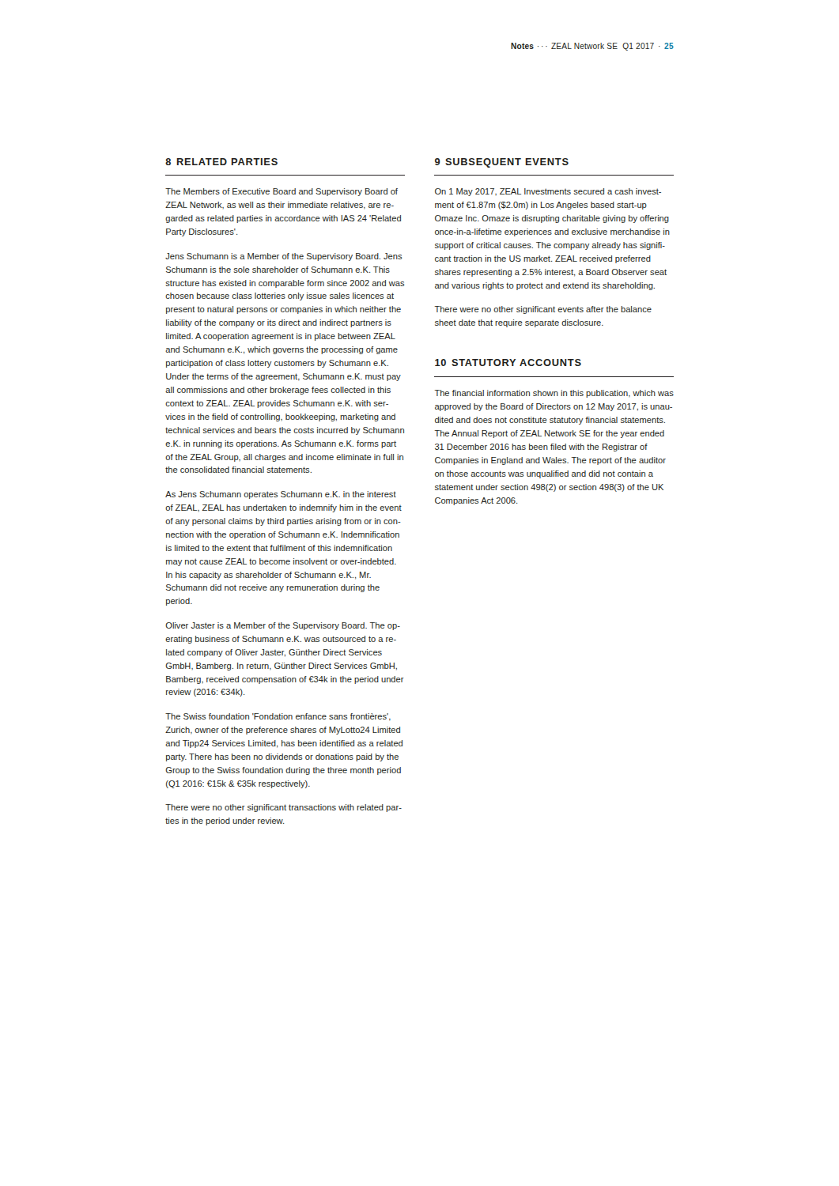Notes···ZEAL Network SE Q1 2017·25
8 RELATED PARTIES
The Members of Executive Board and Supervisory Board of ZEAL Network, as well as their immediate relatives, are regarded as related parties in accordance with IAS 24 'Related Party Disclosures'.
Jens Schumann is a Member of the Supervisory Board. Jens Schumann is the sole shareholder of Schumann e.K. This structure has existed in comparable form since 2002 and was chosen because class lotteries only issue sales licences at present to natural persons or companies in which neither the liability of the company or its direct and indirect partners is limited. A cooperation agreement is in place between ZEAL and Schumann e.K., which governs the processing of game participation of class lottery customers by Schumann e.K. Under the terms of the agreement, Schumann e.K. must pay all commissions and other brokerage fees collected in this context to ZEAL. ZEAL provides Schumann e.K. with services in the field of controlling, bookkeeping, marketing and technical services and bears the costs incurred by Schumann e.K. in running its operations. As Schumann e.K. forms part of the ZEAL Group, all charges and income eliminate in full in the consolidated financial statements.
As Jens Schumann operates Schumann e.K. in the interest of ZEAL, ZEAL has undertaken to indemnify him in the event of any personal claims by third parties arising from or in connection with the operation of Schumann e.K. Indemnification is limited to the extent that fulfilment of this indemnification may not cause ZEAL to become insolvent or over-indebted. In his capacity as shareholder of Schumann e.K., Mr. Schumann did not receive any remuneration during the period.
Oliver Jaster is a Member of the Supervisory Board. The operating business of Schumann e.K. was outsourced to a related company of Oliver Jaster, Günther Direct Services GmbH, Bamberg. In return, Günther Direct Services GmbH, Bamberg, received compensation of €34k in the period under review (2016: €34k).
The Swiss foundation 'Fondation enfance sans frontières', Zurich, owner of the preference shares of MyLotto24 Limited and Tipp24 Services Limited, has been identified as a related party. There has been no dividends or donations paid by the Group to the Swiss foundation during the three month period (Q1 2016: €15k & €35k respectively).
There were no other significant transactions with related parties in the period under review.
9 SUBSEQUENT EVENTS
On 1 May 2017, ZEAL Investments secured a cash investment of €1.87m ($2.0m) in Los Angeles based start-up Omaze Inc. Omaze is disrupting charitable giving by offering once-in-a-lifetime experiences and exclusive merchandise in support of critical causes. The company already has significant traction in the US market. ZEAL received preferred shares representing a 2.5% interest, a Board Observer seat and various rights to protect and extend its shareholding.
There were no other significant events after the balance sheet date that require separate disclosure.
10 STATUTORY ACCOUNTS
The financial information shown in this publication, which was approved by the Board of Directors on 12 May 2017, is unaudited and does not constitute statutory financial statements. The Annual Report of ZEAL Network SE for the year ended 31 December 2016 has been filed with the Registrar of Companies in England and Wales. The report of the auditor on those accounts was unqualified and did not contain a statement under section 498(2) or section 498(3) of the UK Companies Act 2006.